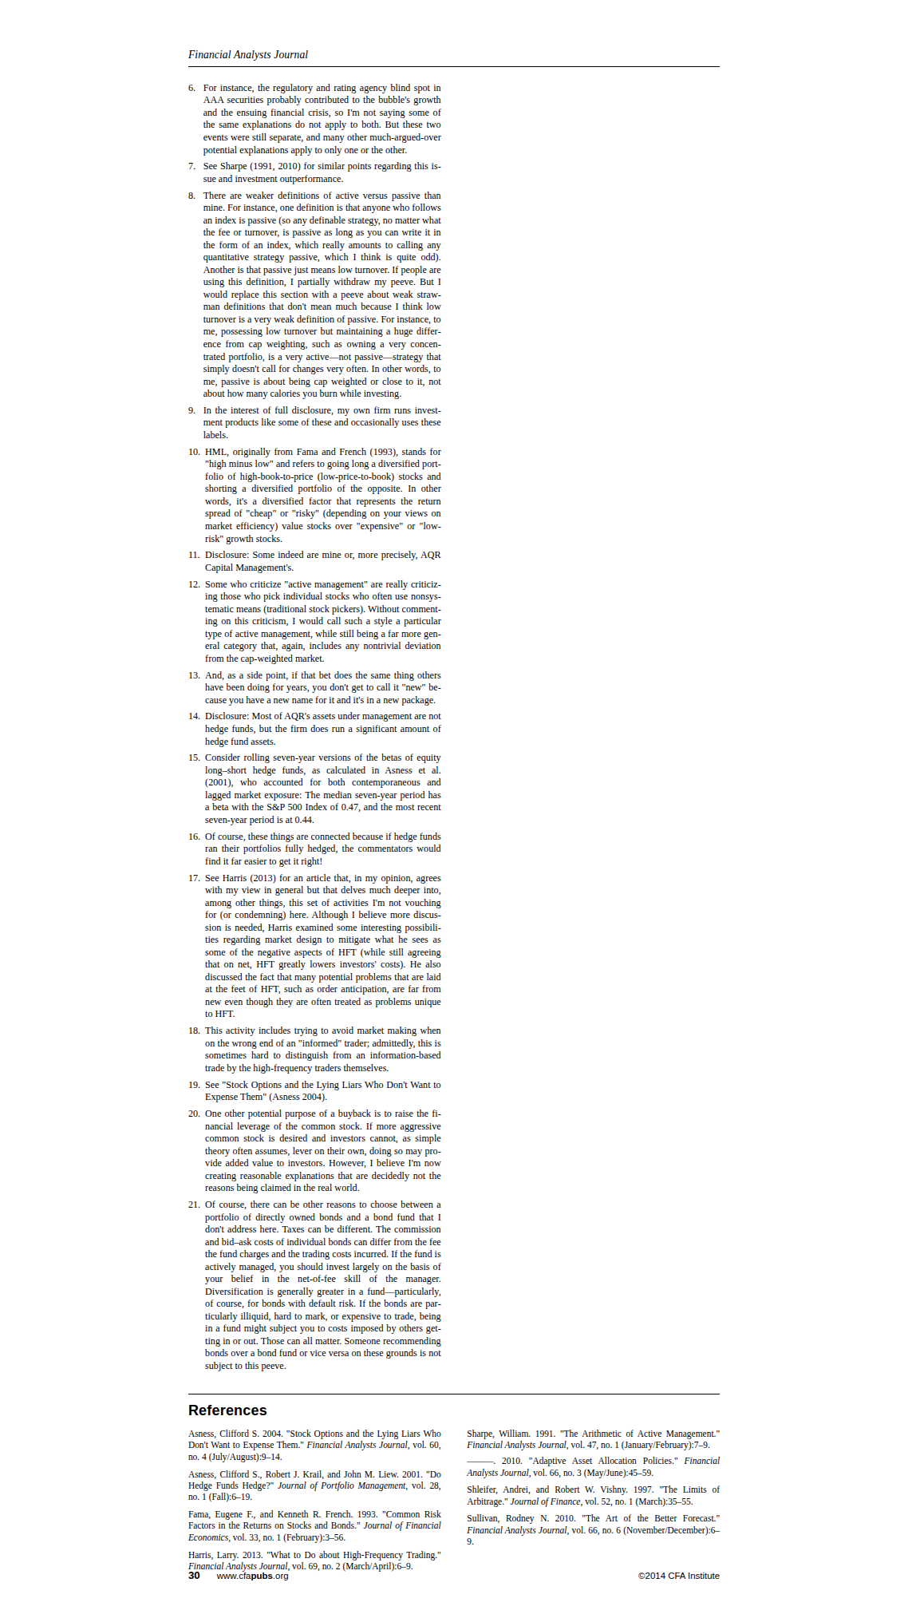Financial Analysts Journal
For instance, the regulatory and rating agency blind spot in AAA securities probably contributed to the bubble's growth and the ensuing financial crisis, so I'm not saying some of the same explanations do not apply to both. But these two events were still separate, and many other much-argued-over potential explanations apply to only one or the other.
See Sharpe (1991, 2010) for similar points regarding this issue and investment outperformance.
There are weaker definitions of active versus passive than mine. For instance, one definition is that anyone who follows an index is passive (so any definable strategy, no matter what the fee or turnover, is passive as long as you can write it in the form of an index, which really amounts to calling any quantitative strategy passive, which I think is quite odd). Another is that passive just means low turnover. If people are using this definition, I partially withdraw my peeve. But I would replace this section with a peeve about weak straw-man definitions that don't mean much because I think low turnover is a very weak definition of passive. For instance, to me, possessing low turnover but maintaining a huge difference from cap weighting, such as owning a very concentrated portfolio, is a very active—not passive—strategy that simply doesn't call for changes very often. In other words, to me, passive is about being cap weighted or close to it, not about how many calories you burn while investing.
In the interest of full disclosure, my own firm runs investment products like some of these and occasionally uses these labels.
HML, originally from Fama and French (1993), stands for "high minus low" and refers to going long a diversified portfolio of high-book-to-price (low-price-to-book) stocks and shorting a diversified portfolio of the opposite. In other words, it's a diversified factor that represents the return spread of "cheap" or "risky" (depending on your views on market efficiency) value stocks over "expensive" or "low-risk" growth stocks.
Disclosure: Some indeed are mine or, more precisely, AQR Capital Management's.
Some who criticize "active management" are really criticizing those who pick individual stocks who often use nonsystematic means (traditional stock pickers). Without commenting on this criticism, I would call such a style a particular type of active management, while still being a far more general category that, again, includes any nontrivial deviation from the cap-weighted market.
And, as a side point, if that bet does the same thing others have been doing for years, you don't get to call it "new" because you have a new name for it and it's in a new package.
Disclosure: Most of AQR's assets under management are not hedge funds, but the firm does run a significant amount of hedge fund assets.
Consider rolling seven-year versions of the betas of equity long–short hedge funds, as calculated in Asness et al. (2001), who accounted for both contemporaneous and lagged market exposure: The median seven-year period has a beta with the S&P 500 Index of 0.47, and the most recent seven-year period is at 0.44.
Of course, these things are connected because if hedge funds ran their portfolios fully hedged, the commentators would find it far easier to get it right!
See Harris (2013) for an article that, in my opinion, agrees with my view in general but that delves much deeper into, among other things, this set of activities I'm not vouching for (or condemning) here. Although I believe more discussion is needed, Harris examined some interesting possibilities regarding market design to mitigate what he sees as some of the negative aspects of HFT (while still agreeing that on net, HFT greatly lowers investors' costs). He also discussed the fact that many potential problems that are laid at the feet of HFT, such as order anticipation, are far from new even though they are often treated as problems unique to HFT.
This activity includes trying to avoid market making when on the wrong end of an "informed" trader; admittedly, this is sometimes hard to distinguish from an information-based trade by the high-frequency traders themselves.
See "Stock Options and the Lying Liars Who Don't Want to Expense Them" (Asness 2004).
One other potential purpose of a buyback is to raise the financial leverage of the common stock. If more aggressive common stock is desired and investors cannot, as simple theory often assumes, lever on their own, doing so may provide added value to investors. However, I believe I'm now creating reasonable explanations that are decidedly not the reasons being claimed in the real world.
Of course, there can be other reasons to choose between a portfolio of directly owned bonds and a bond fund that I don't address here. Taxes can be different. The commission and bid–ask costs of individual bonds can differ from the fee the fund charges and the trading costs incurred. If the fund is actively managed, you should invest largely on the basis of your belief in the net-of-fee skill of the manager. Diversification is generally greater in a fund—particularly, of course, for bonds with default risk. If the bonds are particularly illiquid, hard to mark, or expensive to trade, being in a fund might subject you to costs imposed by others getting in or out. Those can all matter. Someone recommending bonds over a bond fund or vice versa on these grounds is not subject to this peeve.
References
Asness, Clifford S. 2004. "Stock Options and the Lying Liars Who Don't Want to Expense Them." Financial Analysts Journal, vol. 60, no. 4 (July/August):9–14.
Asness, Clifford S., Robert J. Krail, and John M. Liew. 2001. "Do Hedge Funds Hedge?" Journal of Portfolio Management, vol. 28, no. 1 (Fall):6–19.
Fama, Eugene F., and Kenneth R. French. 1993. "Common Risk Factors in the Returns on Stocks and Bonds." Journal of Financial Economics, vol. 33, no. 1 (February):3–56.
Harris, Larry. 2013. "What to Do about High-Frequency Trading." Financial Analysts Journal, vol. 69, no. 2 (March/April):6–9.
Sharpe, William. 1991. "The Arithmetic of Active Management." Financial Analysts Journal, vol. 47, no. 1 (January/February):7–9.
———. 2010. "Adaptive Asset Allocation Policies." Financial Analysts Journal, vol. 66, no. 3 (May/June):45–59.
Shleifer, Andrei, and Robert W. Vishny. 1997. "The Limits of Arbitrage." Journal of Finance, vol. 52, no. 1 (March):35–55.
Sullivan, Rodney N. 2010. "The Art of the Better Forecast." Financial Analysts Journal, vol. 66, no. 6 (November/December):6–9.
30 www.cfapubs.org ©2014 CFA Institute